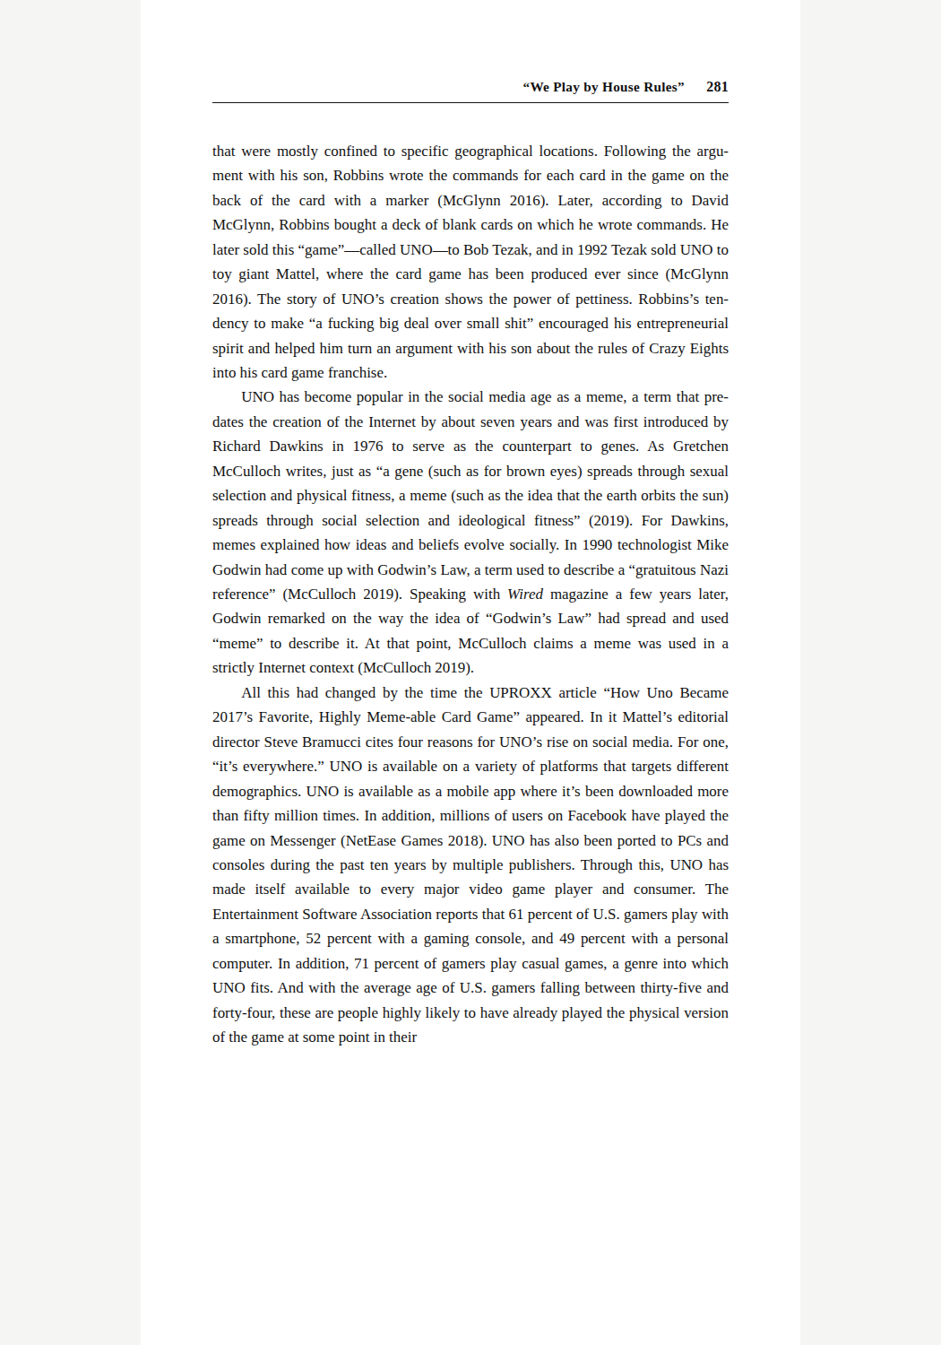“We Play by House Rules” 281
that were mostly confined to specific geographical locations. Following the argument with his son, Robbins wrote the commands for each card in the game on the back of the card with a marker (McGlynn 2016). Later, according to David McGlynn, Robbins bought a deck of blank cards on which he wrote commands. He later sold this “game”—called UNO—to Bob Tezak, and in 1992 Tezak sold UNO to toy giant Mattel, where the card game has been produced ever since (McGlynn 2016). The story of UNO’s creation shows the power of pettiness. Robbins’s tendency to make “a fucking big deal over small shit” encouraged his entrepreneurial spirit and helped him turn an argument with his son about the rules of Crazy Eights into his card game franchise.
UNO has become popular in the social media age as a meme, a term that predates the creation of the Internet by about seven years and was first introduced by Richard Dawkins in 1976 to serve as the counterpart to genes. As Gretchen McCulloch writes, just as “a gene (such as for brown eyes) spreads through sexual selection and physical fitness, a meme (such as the idea that the earth orbits the sun) spreads through social selection and ideological fitness” (2019). For Dawkins, memes explained how ideas and beliefs evolve socially. In 1990 technologist Mike Godwin had come up with Godwin’s Law, a term used to describe a “gratuitous Nazi reference” (McCulloch 2019). Speaking with Wired magazine a few years later, Godwin remarked on the way the idea of “Godwin’s Law” had spread and used “meme” to describe it. At that point, McCulloch claims a meme was used in a strictly Internet context (McCulloch 2019).
All this had changed by the time the UPROXX article “How Uno Became 2017’s Favorite, Highly Meme-able Card Game” appeared. In it Mattel’s editorial director Steve Bramucci cites four reasons for UNO’s rise on social media. For one, “it’s everywhere.” UNO is available on a variety of platforms that targets different demographics. UNO is available as a mobile app where it’s been downloaded more than fifty million times. In addition, millions of users on Facebook have played the game on Messenger (NetEase Games 2018). UNO has also been ported to PCs and consoles during the past ten years by multiple publishers. Through this, UNO has made itself available to every major video game player and consumer. The Entertainment Software Association reports that 61 percent of U.S. gamers play with a smartphone, 52 percent with a gaming console, and 49 percent with a personal computer. In addition, 71 percent of gamers play casual games, a genre into which UNO fits. And with the average age of U.S. gamers falling between thirty-five and forty-four, these are people highly likely to have already played the physical version of the game at some point in their